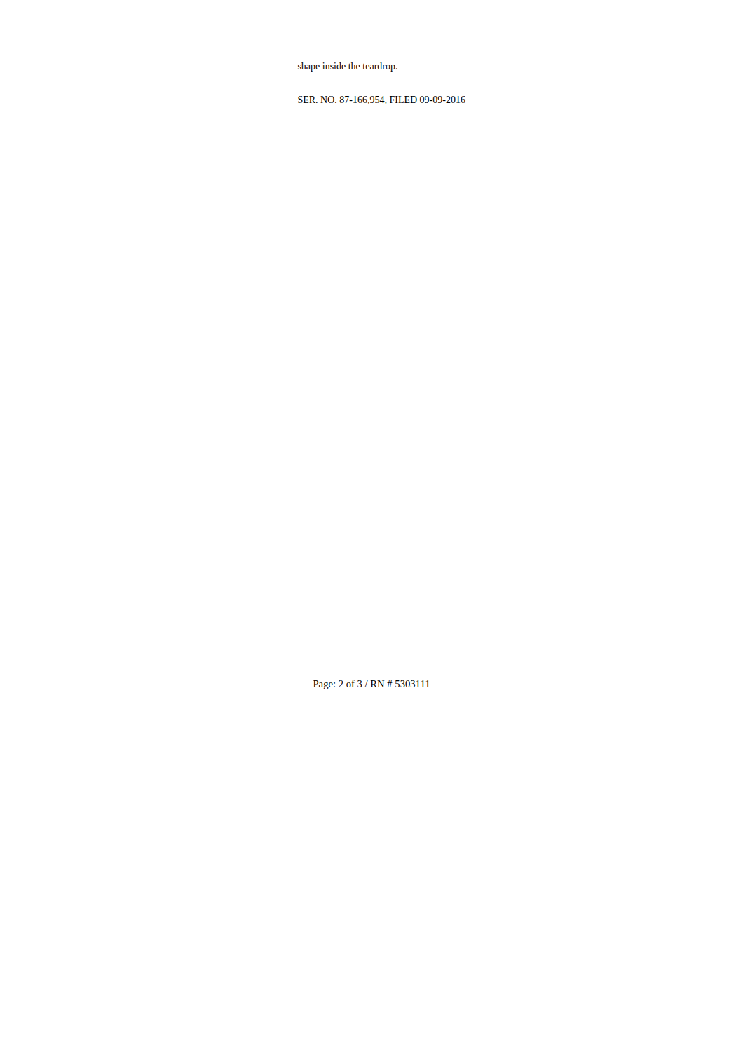shape inside the teardrop.
SER. NO. 87-166,954, FILED 09-09-2016
Page: 2 of 3 / RN # 5303111